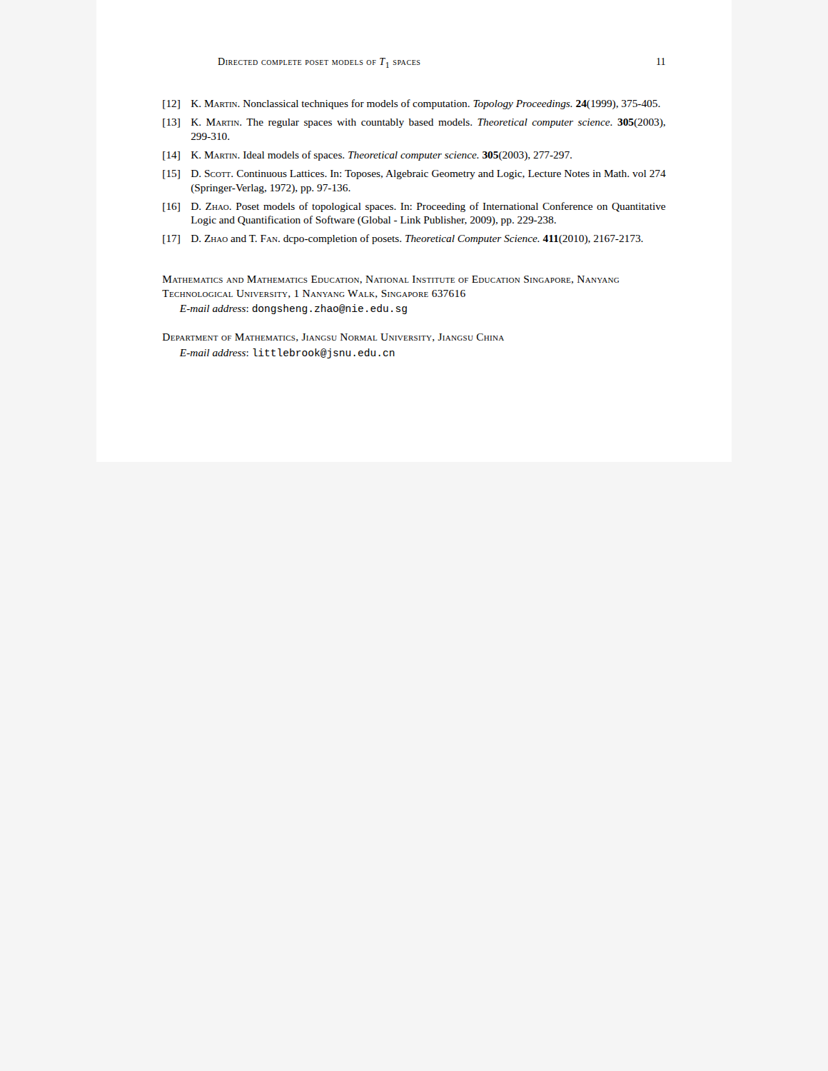Directed complete poset models of T1 spaces 11
[12] K. Martin. Nonclassical techniques for models of computation. Topology Proceedings. 24(1999), 375-405.
[13] K. Martin. The regular spaces with countably based models. Theoretical computer science. 305(2003), 299-310.
[14] K. Martin. Ideal models of spaces. Theoretical computer science. 305(2003), 277-297.
[15] D. Scott. Continuous Lattices. In: Toposes, Algebraic Geometry and Logic, Lecture Notes in Math. vol 274 (Springer-Verlag, 1972), pp. 97-136.
[16] D. Zhao. Poset models of topological spaces. In: Proceeding of International Conference on Quantitative Logic and Quantification of Software (Global - Link Publisher, 2009), pp. 229-238.
[17] D. Zhao and T. Fan. dcpo-completion of posets. Theoretical Computer Science. 411(2010), 2167-2173.
Mathematics and Mathematics Education, National Institute of Education Singapore, Nanyang Technological University, 1 Nanyang Walk, Singapore 637616 E-mail address: dongsheng.zhao@nie.edu.sg
Department of Mathematics, Jiangsu Normal University, Jiangsu China E-mail address: littlebrook@jsnu.edu.cn